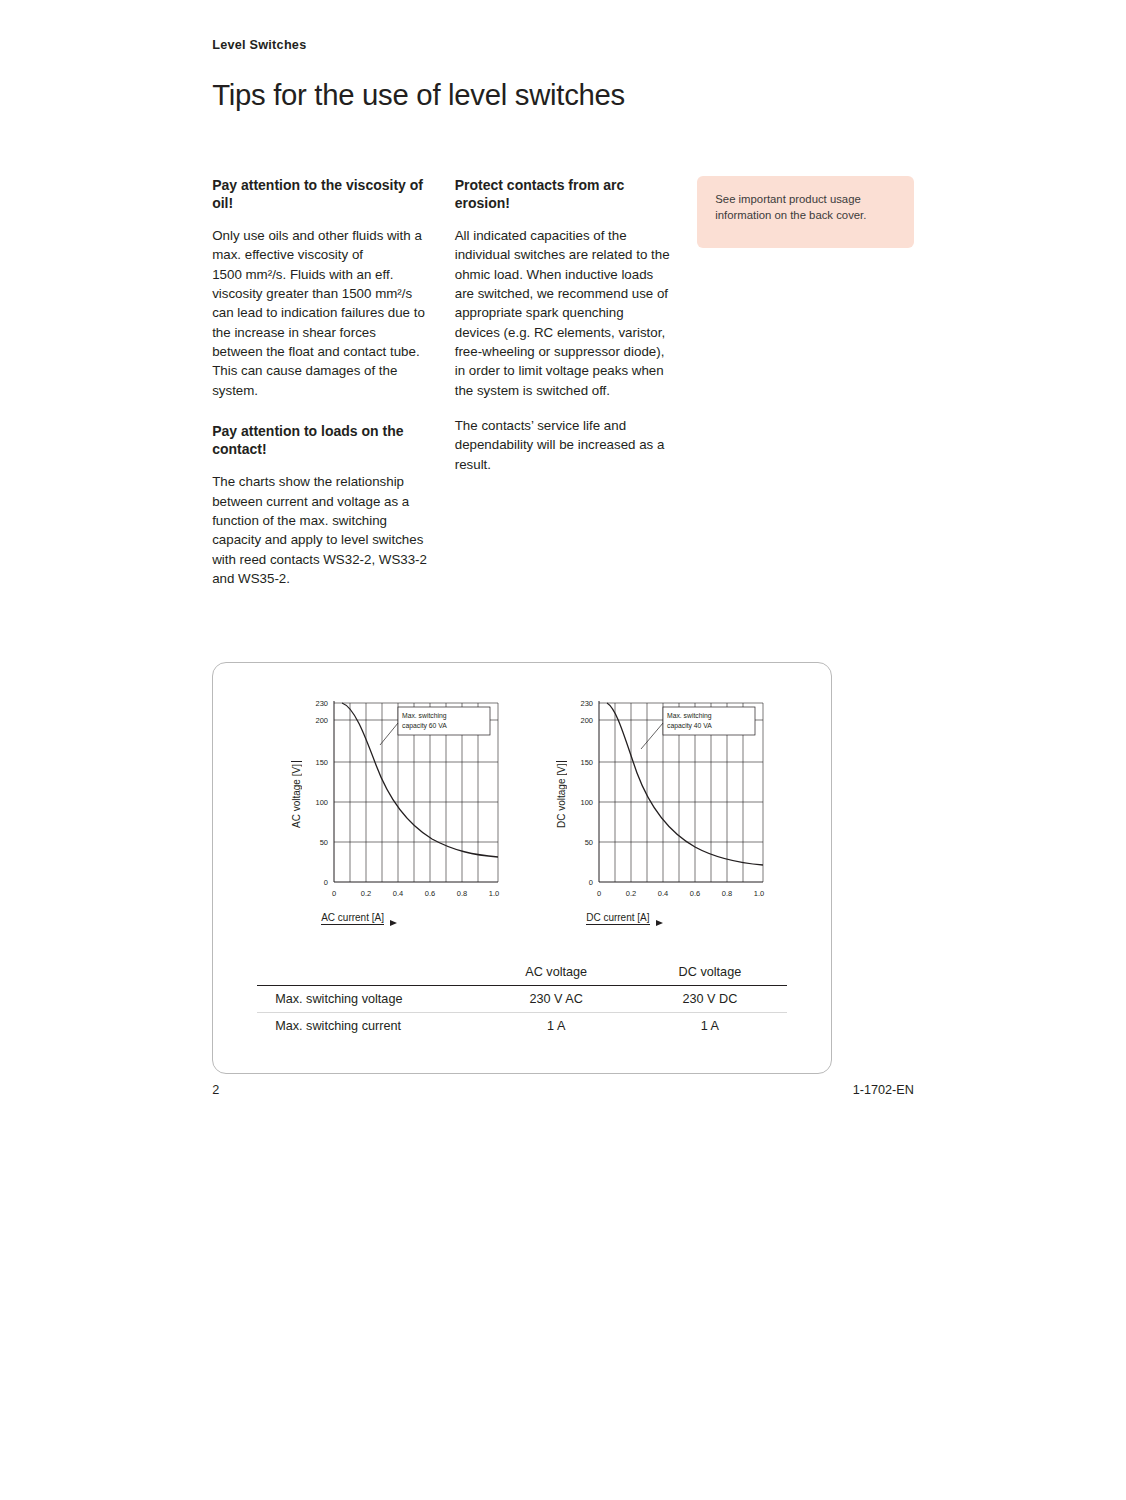Level Switches
Tips for the use of level switches
Pay attention to the viscosity of oil!
Only use oils and other fluids with a max. effective viscosity of 1500 mm²/s. Fluids with an eff. viscosity greater than 1500 mm²/s can lead to indication failures due to the increase in shear forces between the float and contact tube. This can cause damages of the system.
Pay attention to loads on the contact!
The charts show the relationship between current and voltage as a function of the max. switching capacity and apply to level switches with reed contacts WS32-2, WS33-2 and WS35-2.
Protect contacts from arc erosion!
All indicated capacities of the individual switches are related to the ohmic load. When inductive loads are switched, we recommend use of appropriate spark quenching devices (e.g. RC elements, varistor, free-wheeling or suppressor diode), in order to limit voltage peaks when the system is switched off.
The contacts’ service life and dependability will be increased as a result.
See important product usage information on the back cover.
AC voltage [V]
230 200 150 100 50 0 Max. switching capacity 60 VA 0 0.2 0.4 0.6 0.8 1.0
AC current [A]
DC voltage [V]
230 200 150 100 50 0 Max. switching capacity 40 VA 0 0.2 0.4 0.6 0.8 1.0
DC current [A]
| | AC voltage | DC voltage |
| --- | --- | --- |
| Max. switching voltage | 230 V AC | 230 V DC |
| Max. switching current | 1 A | 1 A |
2 1-1702-EN